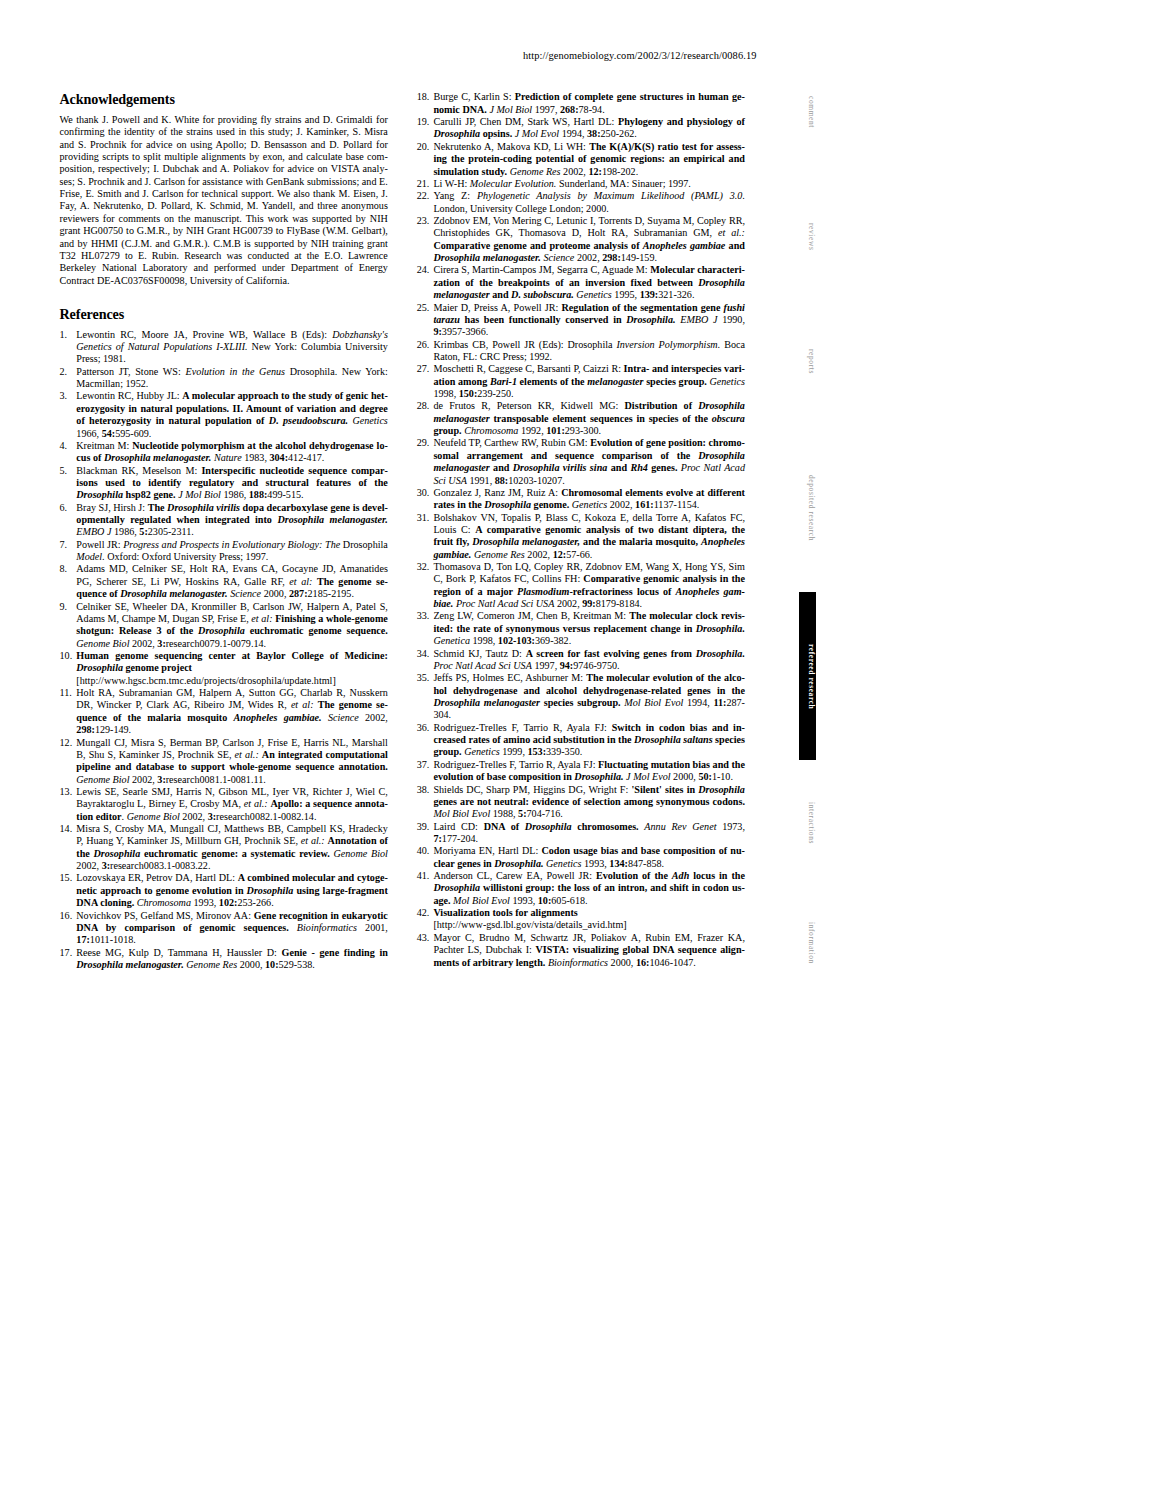http://genomebiology.com/2002/3/12/research/0086.19
Acknowledgements
We thank J. Powell and K. White for providing fly strains and D. Grimaldi for confirming the identity of the strains used in this study; J. Kaminker, S. Misra and S. Prochnik for advice on using Apollo; D. Bensasson and D. Pollard for providing scripts to split multiple alignments by exon, and calculate base composition, respectively; I. Dubchak and A. Poliakov for advice on VISTA analyses; S. Prochnik and J. Carlson for assistance with GenBank submissions; and E. Frise, E. Smith and J. Carlson for technical support. We also thank M. Eisen, J. Fay, A. Nekrutenko, D. Pollard, K. Schmid, M. Yandell, and three anonymous reviewers for comments on the manuscript. This work was supported by NIH grant HG00750 to G.M.R., by NIH Grant HG00739 to FlyBase (W.M. Gelbart), and by HHMI (C.J.M. and G.M.R.). C.M.B is supported by NIH training grant T32 HL07279 to E. Rubin. Research was conducted at the E.O. Lawrence Berkeley National Laboratory and performed under Department of Energy Contract DE-AC0376SF00098, University of California.
References
Lewontin RC, Moore JA, Provine WB, Wallace B (Eds): Dobzhansky's Genetics of Natural Populations I-XLIII. New York: Columbia University Press; 1981.
Patterson JT, Stone WS: Evolution in the Genus Drosophila. New York: Macmillan; 1952.
Lewontin RC, Hubby JL: A molecular approach to the study of genic heterozygosity in natural populations. II. Amount of variation and degree of heterozygosity in natural population of D. pseudoobscura. Genetics 1966, 54: 595-609.
Kreitman M: Nucleotide polymorphism at the alcohol dehydrogenase locus of Drosophila melanogaster. Nature 1983, 304: 412-417.
Blackman RK, Meselson M: Interspecific nucleotide sequence comparisons used to identify regulatory and structural features of the Drosophila hsp82 gene. J Mol Biol 1986, 188: 499-515.
Bray SJ, Hirsh J: The Drosophila virilis dopa decarboxylase gene is developmentally regulated when integrated into Drosophila melanogaster. EMBO J 1986, 5: 2305-2311.
Powell JR: Progress and Prospects in Evolutionary Biology: The Drosophila Model. Oxford: Oxford University Press; 1997.
Adams MD, Celniker SE, Holt RA, Evans CA, Gocayne JD, Amanatides PG, Scherer SE, Li PW, Hoskins RA, Galle RF, et al: The genome sequence of Drosophila melanogaster. Science 2000, 287: 2185-2195.
Celniker SE, Wheeler DA, Kronmiller B, Carlson JW, Halpern A, Patel S, Adams M, Champe M, Dugan SP, Frise E, et al: Finishing a whole-genome shotgun: Release 3 of the Drosophila euchromatic genome sequence. Genome Biol 2002, 3: research0079.1-0079.14.
Human genome sequencing center at Baylor College of Medicine: Drosophila genome project
[http://www.hgsc.bcm.tmc.edu/projects/drosophila/update.html]
Holt RA, Subramanian GM, Halpern A, Sutton GG, Charlab R, Nusskern DR, Wincker P, Clark AG, Ribeiro JM, Wides R, et al: The genome sequence of the malaria mosquito Anopheles gambiae. Science 2002, 298: 129-149.
Mungall CJ, Misra S, Berman BP, Carlson J, Frise E, Harris NL, Marshall B, Shu S, Kaminker JS, Prochnik SE, et al.: An integrated computational pipeline and database to support whole-genome sequence annotation. Genome Biol 2002, 3: research0081.1-0081.11.
Lewis SE, Searle SMJ, Harris N, Gibson ML, Iyer VR, Richter J, Wiel C, Bayraktaroglu L, Birney E, Crosby MA, et al.: Apollo: a sequence annotation editor. Genome Biol 2002, 3: research0082.1-0082.14.
Misra S, Crosby MA, Mungall CJ, Matthews BB, Campbell KS, Hradecky P, Huang Y, Kaminker JS, Millburn GH, Prochnik SE, et al.: Annotation of the Drosophila euchromatic genome: a systematic review. Genome Biol 2002, 3: research0083.1-0083.22.
Lozovskaya ER, Petrov DA, Hartl DL: A combined molecular and cytogenetic approach to genome evolution in Drosophila using large-fragment DNA cloning. Chromosoma 1993, 102: 253-266.
Novichkov PS, Gelfand MS, Mironov AA: Gene recognition in eukaryotic DNA by comparison of genomic sequences. Bioinformatics 2001, 17: 1011-1018.
Reese MG, Kulp D, Tammana H, Haussler D: Genie - gene finding in Drosophila melanogaster. Genome Res 2000, 10: 529-538.
Burge C, Karlin S: Prediction of complete gene structures in human genomic DNA. J Mol Biol 1997, 268: 78-94.
Carulli JP, Chen DM, Stark WS, Hartl DL: Phylogeny and physiology of Drosophila opsins. J Mol Evol 1994, 38: 250-262.
Nekrutenko A, Makova KD, Li WH: The K(A)/K(S) ratio test for assessing the protein-coding potential of genomic regions: an empirical and simulation study. Genome Res 2002, 12: 198-202.
Li W-H: Molecular Evolution. Sunderland, MA: Sinauer; 1997.
Yang Z: Phylogenetic Analysis by Maximum Likelihood (PAML) 3.0. London, University College London; 2000.
Zdobnov EM, Von Mering C, Letunic I, Torrents D, Suyama M, Copley RR, Christophides GK, Thomasova D, Holt RA, Subramanian GM, et al.: Comparative genome and proteome analysis of Anopheles gambiae and Drosophila melanogaster. Science 2002, 298: 149-159.
Cirera S, Martin-Campos JM, Segarra C, Aguade M: Molecular characterization of the breakpoints of an inversion fixed between Drosophila melanogaster and D. subobscura. Genetics 1995, 139: 321-326.
Maier D, Preiss A, Powell JR: Regulation of the segmentation gene fushi tarazu has been functionally conserved in Drosophila. EMBO J 1990, 9: 3957-3966.
Krimbas CB, Powell JR (Eds): Drosophila Inversion Polymorphism. Boca Raton, FL: CRC Press; 1992.
Moschetti R, Caggese C, Barsanti P, Caizzi R: Intra- and interspecies variation among Bari-1 elements of the melanogaster species group. Genetics 1998, 150: 239-250.
de Frutos R, Peterson KR, Kidwell MG: Distribution of Drosophila melanogaster transposable element sequences in species of the obscura group. Chromosoma 1992, 101: 293-300.
Neufeld TP, Carthew RW, Rubin GM: Evolution of gene position: chromosomal arrangement and sequence comparison of the Drosophila melanogaster and Drosophila virilis sina and Rh4 genes. Proc Natl Acad Sci USA 1991, 88: 10203-10207.
Gonzalez J, Ranz JM, Ruiz A: Chromosomal elements evolve at different rates in the Drosophila genome. Genetics 2002, 161: 1137-1154.
Bolshakov VN, Topalis P, Blass C, Kokoza E, della Torre A, Kafatos FC, Louis C: A comparative genomic analysis of two distant diptera, the fruit fly, Drosophila melanogaster, and the malaria mosquito, Anopheles gambiae. Genome Res 2002, 12: 57-66.
Thomasova D, Ton LQ, Copley RR, Zdobnov EM, Wang X, Hong YS, Sim C, Bork P, Kafatos FC, Collins FH: Comparative genomic analysis in the region of a major Plasmodium-refractoriness locus of Anopheles gambiae. Proc Natl Acad Sci USA 2002, 99: 8179-8184.
Zeng LW, Comeron JM, Chen B, Kreitman M: The molecular clock revisited: the rate of synonymous versus replacement change in Drosophila. Genetica 1998, 102-103: 369-382.
Schmid KJ, Tautz D: A screen for fast evolving genes from Drosophila. Proc Natl Acad Sci USA 1997, 94: 9746-9750.
Jeffs PS, Holmes EC, Ashburner M: The molecular evolution of the alcohol dehydrogenase and alcohol dehydrogenase-related genes in the Drosophila melanogaster species subgroup. Mol Biol Evol 1994, 11: 287-304.
Rodriguez-Trelles F, Tarrio R, Ayala FJ: Switch in codon bias and increased rates of amino acid substitution in the Drosophila saltans species group. Genetics 1999, 153: 339-350.
Rodriguez-Trelles F, Tarrio R, Ayala FJ: Fluctuating mutation bias and the evolution of base composition in Drosophila. J Mol Evol 2000, 50: 1-10.
Shields DC, Sharp PM, Higgins DG, Wright F: 'Silent' sites in Drosophila genes are not neutral: evidence of selection among synonymous codons. Mol Biol Evol 1988, 5: 704-716.
Laird CD: DNA of Drosophila chromosomes. Annu Rev Genet 1973, 7: 177-204.
Moriyama EN, Hartl DL: Codon usage bias and base composition of nuclear genes in Drosophila. Genetics 1993, 134: 847-858.
Anderson CL, Carew EA, Powell JR: Evolution of the Adh locus in the Drosophila willistoni group: the loss of an intron, and shift in codon usage. Mol Biol Evol 1993, 10: 605-618.
Visualization tools for alignments
[http://www-gsd.lbl.gov/vista/details_avid.htm]
Mayor C, Brudno M, Schwartz JR, Poliakov A, Rubin EM, Frazer KA, Pachter LS, Dubchak I: VISTA: visualizing global DNA sequence alignments of arbitrary length. Bioinformatics 2000, 16: 1046-1047.
comment
reviews
reports
deposited research
refereed research
interactions
information